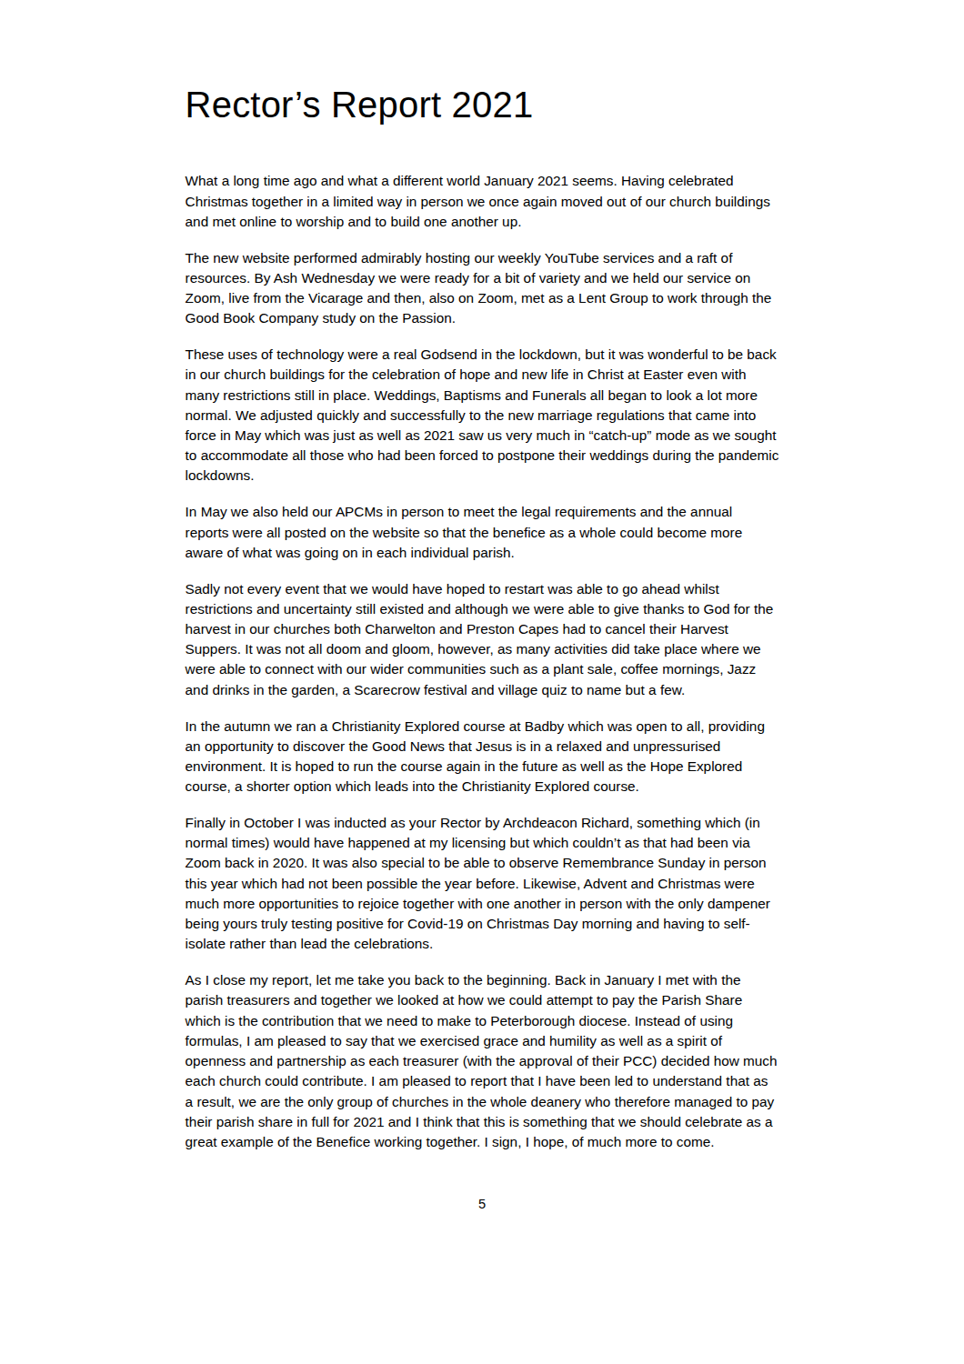Rector’s Report 2021
What a long time ago and what a different world January 2021 seems. Having celebrated Christmas together in a limited way in person we once again moved out of our church buildings and met online to worship and to build one another up.
The new website performed admirably hosting our weekly YouTube services and a raft of resources. By Ash Wednesday we were ready for a bit of variety and we held our service on Zoom, live from the Vicarage and then, also on Zoom, met as a Lent Group to work through the Good Book Company study on the Passion.
These uses of technology were a real Godsend in the lockdown, but it was wonderful to be back in our church buildings for the celebration of hope and new life in Christ at Easter even with many restrictions still in place. Weddings, Baptisms and Funerals all began to look a lot more normal. We adjusted quickly and successfully to the new marriage regulations that came into force in May which was just as well as 2021 saw us very much in “catch-up” mode as we sought to accommodate all those who had been forced to postpone their weddings during the pandemic lockdowns.
In May we also held our APCMs in person to meet the legal requirements and the annual reports were all posted on the website so that the benefice as a whole could become more aware of what was going on in each individual parish.
Sadly not every event that we would have hoped to restart was able to go ahead whilst restrictions and uncertainty still existed and although we were able to give thanks to God for the harvest in our churches both Charwelton and Preston Capes had to cancel their Harvest Suppers. It was not all doom and gloom, however, as many activities did take place where we were able to connect with our wider communities such as a plant sale, coffee mornings, Jazz and drinks in the garden, a Scarecrow festival and village quiz to name but a few.
In the autumn we ran a Christianity Explored course at Badby which was open to all, providing an opportunity to discover the Good News that Jesus is in a relaxed and unpressurised environment. It is hoped to run the course again in the future as well as the Hope Explored course, a shorter option which leads into the Christianity Explored course.
Finally in October I was inducted as your Rector by Archdeacon Richard, something which (in normal times) would have happened at my licensing but which couldn’t as that had been via Zoom back in 2020. It was also special to be able to observe Remembrance Sunday in person this year which had not been possible the year before. Likewise, Advent and Christmas were much more opportunities to rejoice together with one another in person with the only dampener being yours truly testing positive for Covid-19 on Christmas Day morning and having to self-isolate rather than lead the celebrations.
As I close my report, let me take you back to the beginning. Back in January I met with the parish treasurers and together we looked at how we could attempt to pay the Parish Share which is the contribution that we need to make to Peterborough diocese. Instead of using formulas, I am pleased to say that we exercised grace and humility as well as a spirit of openness and partnership as each treasurer (with the approval of their PCC) decided how much each church could contribute. I am pleased to report that I have been led to understand that as a result, we are the only group of churches in the whole deanery who therefore managed to pay their parish share in full for 2021 and I think that this is something that we should celebrate as a great example of the Benefice working together. I sign, I hope, of much more to come.
5